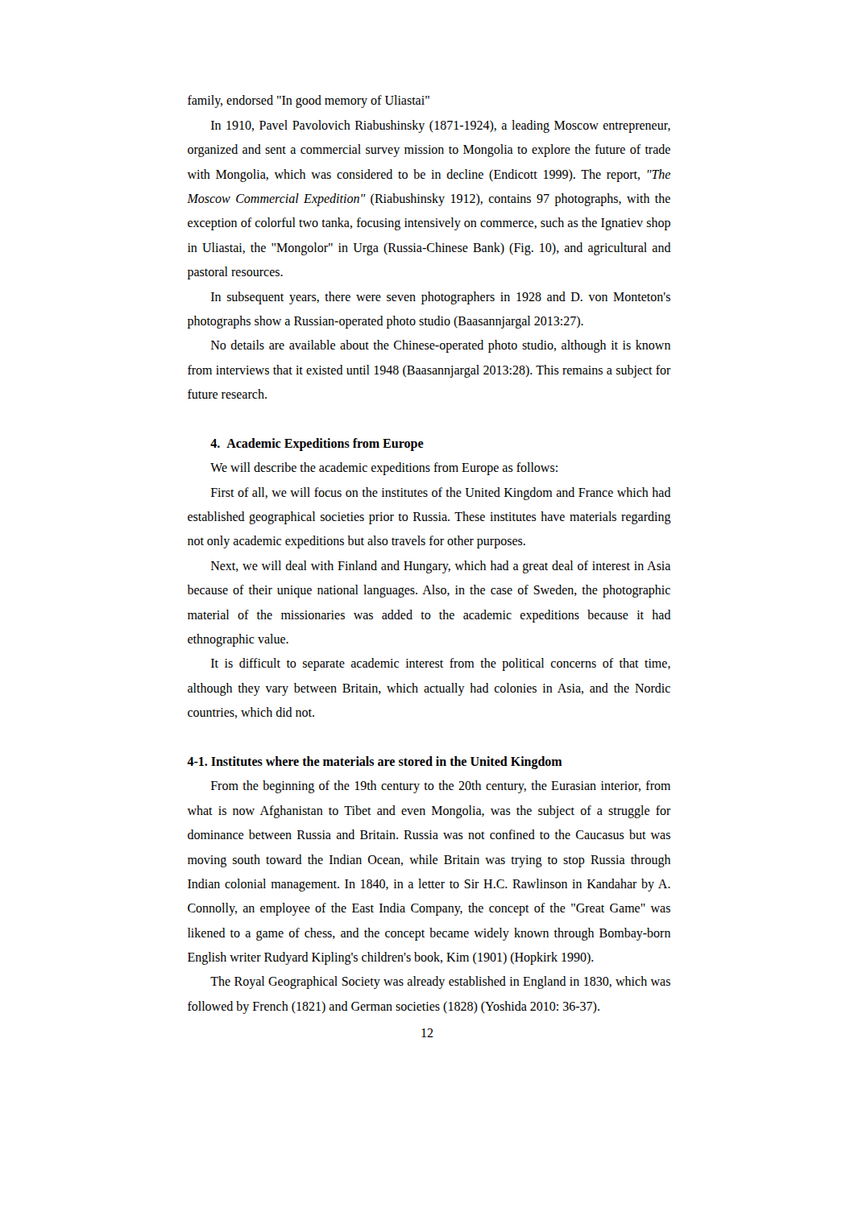family, endorsed "In good memory of Uliastai"
In 1910, Pavel Pavolovich Riabushinsky (1871-1924), a leading Moscow entrepreneur, organized and sent a commercial survey mission to Mongolia to explore the future of trade with Mongolia, which was considered to be in decline (Endicott 1999). The report, "The Moscow Commercial Expedition" (Riabushinsky 1912), contains 97 photographs, with the exception of colorful two tanka, focusing intensively on commerce, such as the Ignatiev shop in Uliastai, the "Mongolor" in Urga (Russia-Chinese Bank) (Fig. 10), and agricultural and pastoral resources.
In subsequent years, there were seven photographers in 1928 and D. von Monteton's photographs show a Russian-operated photo studio (Baasannjargal 2013:27).
No details are available about the Chinese-operated photo studio, although it is known from interviews that it existed until 1948 (Baasannjargal 2013:28). This remains a subject for future research.
4. Academic Expeditions from Europe
We will describe the academic expeditions from Europe as follows:
First of all, we will focus on the institutes of the United Kingdom and France which had established geographical societies prior to Russia. These institutes have materials regarding not only academic expeditions but also travels for other purposes.
Next, we will deal with Finland and Hungary, which had a great deal of interest in Asia because of their unique national languages. Also, in the case of Sweden, the photographic material of the missionaries was added to the academic expeditions because it had ethnographic value.
It is difficult to separate academic interest from the political concerns of that time, although they vary between Britain, which actually had colonies in Asia, and the Nordic countries, which did not.
4-1. Institutes where the materials are stored in the United Kingdom
From the beginning of the 19th century to the 20th century, the Eurasian interior, from what is now Afghanistan to Tibet and even Mongolia, was the subject of a struggle for dominance between Russia and Britain. Russia was not confined to the Caucasus but was moving south toward the Indian Ocean, while Britain was trying to stop Russia through Indian colonial management. In 1840, in a letter to Sir H.C. Rawlinson in Kandahar by A. Connolly, an employee of the East India Company, the concept of the "Great Game" was likened to a game of chess, and the concept became widely known through Bombay-born English writer Rudyard Kipling's children's book, Kim (1901) (Hopkirk 1990).
The Royal Geographical Society was already established in England in 1830, which was followed by French (1821) and German societies (1828) (Yoshida 2010: 36-37).
12